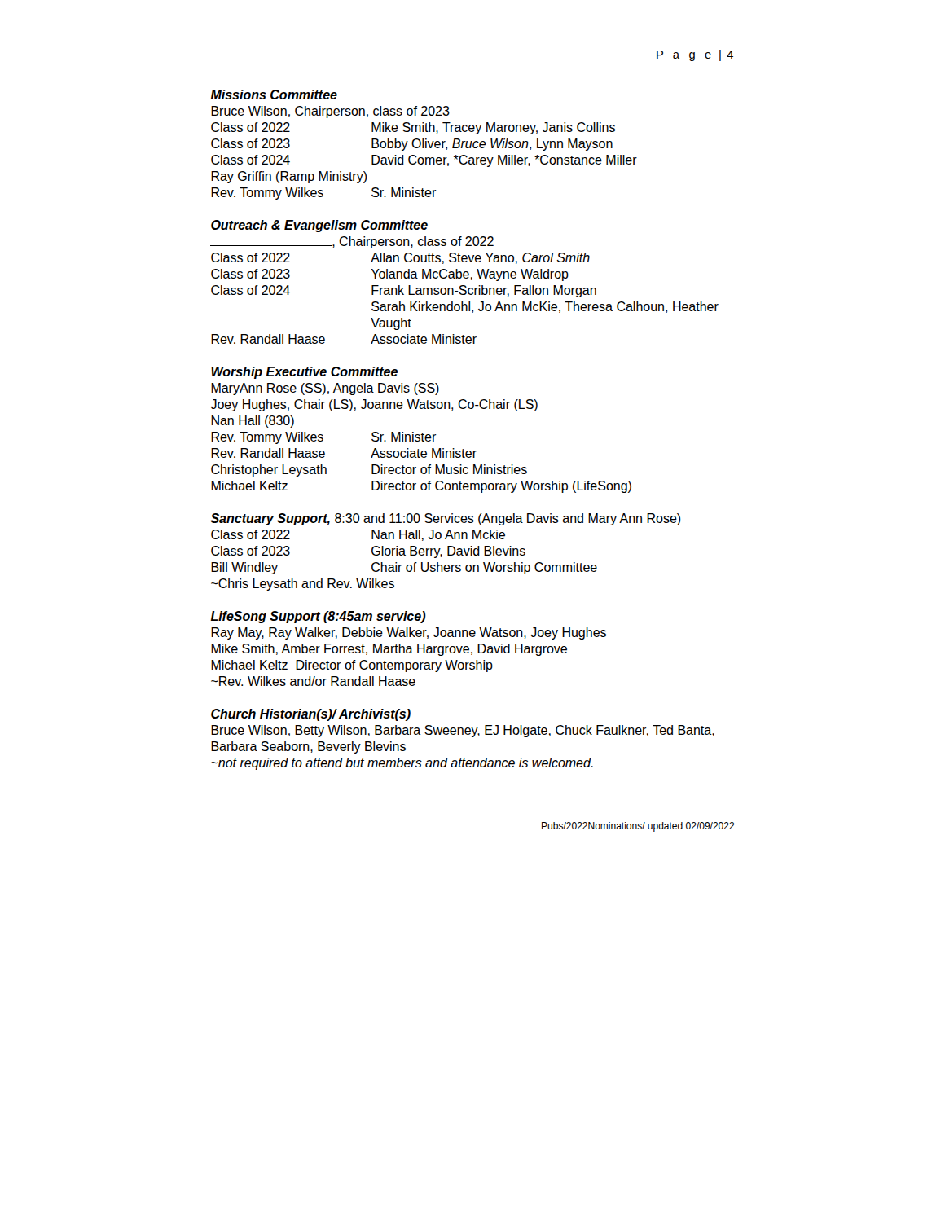P a g e | 4
Missions Committee
Bruce Wilson, Chairperson, class of 2023
| Class of 2022 | Mike Smith, Tracey Maroney, Janis Collins |
| Class of 2023 | Bobby Oliver, Bruce Wilson , Lynn Mayson |
| Class of 2024 | David Comer, *Carey Miller, *Constance Miller |
Ray Griffin (Ramp Ministry)
| Rev. Tommy Wilkes | Sr. Minister |
Outreach & Evangelism Committee
, Chairperson, class of 2022
| Class of 2022 | Allan Coutts, Steve Yano, Carol Smith |
| Class of 2023 | Yolanda McCabe, Wayne Waldrop |
| Class of 2024 | Frank Lamson-Scribner, Fallon Morgan |
| | Sarah Kirkendohl, Jo Ann McKie, Theresa Calhoun, Heather Vaught |
| Rev. Randall Haase | Associate Minister |
Worship Executive Committee
MaryAnn Rose (SS), Angela Davis (SS)
Joey Hughes, Chair (LS), Joanne Watson, Co-Chair (LS)
Nan Hall (830)
| Rev. Tommy Wilkes | Sr. Minister |
| Rev. Randall Haase | Associate Minister |
| Christopher Leysath | Director of Music Ministries |
| Michael Keltz | Director of Contemporary Worship (LifeSong) |
Sanctuary Support, 8:30 and 11:00 Services (Angela Davis and Mary Ann Rose)
| Class of 2022 | Nan Hall, Jo Ann Mckie |
| Class of 2023 | Gloria Berry, David Blevins |
| Bill Windley | Chair of Ushers on Worship Committee |
~Chris Leysath and Rev. Wilkes
LifeSong Support (8:45am service)
Ray May, Ray Walker, Debbie Walker, Joanne Watson, Joey Hughes
Mike Smith, Amber Forrest, Martha Hargrove, David Hargrove
Michael Keltz Director of Contemporary Worship
~Rev. Wilkes and/or Randall Haase
Church Historian(s)/ Archivist(s)
Bruce Wilson, Betty Wilson, Barbara Sweeney, EJ Holgate, Chuck Faulkner, Ted Banta,
Barbara Seaborn, Beverly Blevins
~not required to attend but members and attendance is welcomed.
Pubs/2022Nominations/ updated 02/09/2022